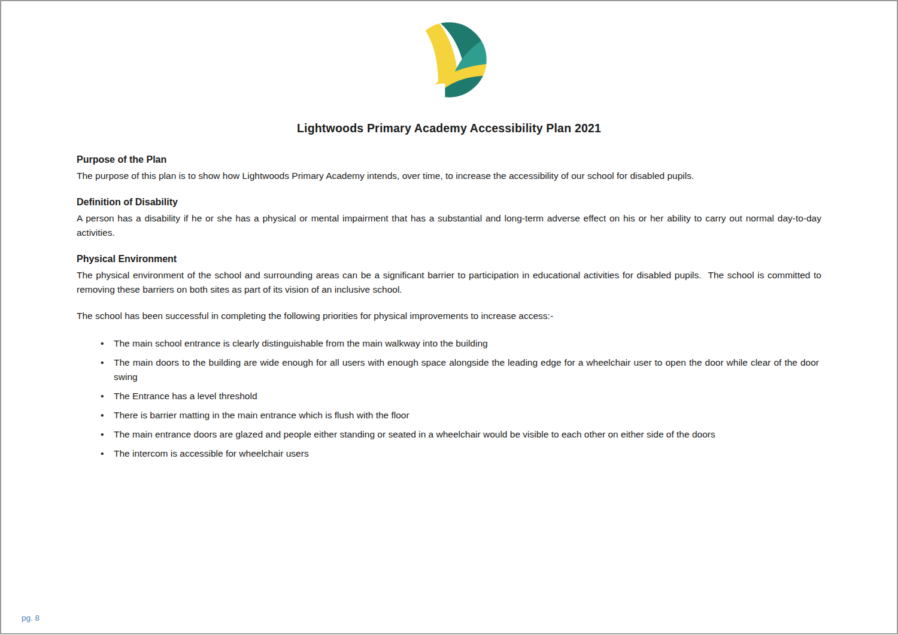Lightwoods Primary Academy Accessibility Plan 2021
Purpose of the Plan
The purpose of this plan is to show how Lightwoods Primary Academy intends, over time, to increase the accessibility of our school for disabled pupils.
Definition of Disability
A person has a disability if he or she has a physical or mental impairment that has a substantial and long-term adverse effect on his or her ability to carry out normal day-to-day activities.
Physical Environment
The physical environment of the school and surrounding areas can be a significant barrier to participation in educational activities for disabled pupils. The school is committed to removing these barriers on both sites as part of its vision of an inclusive school.
The school has been successful in completing the following priorities for physical improvements to increase access:-
The main school entrance is clearly distinguishable from the main walkway into the building
The main doors to the building are wide enough for all users with enough space alongside the leading edge for a wheelchair user to open the door while clear of the door swing
The Entrance has a level threshold
There is barrier matting in the main entrance which is flush with the floor
The main entrance doors are glazed and people either standing or seated in a wheelchair would be visible to each other on either side of the doors
The intercom is accessible for wheelchair users
pg. 8